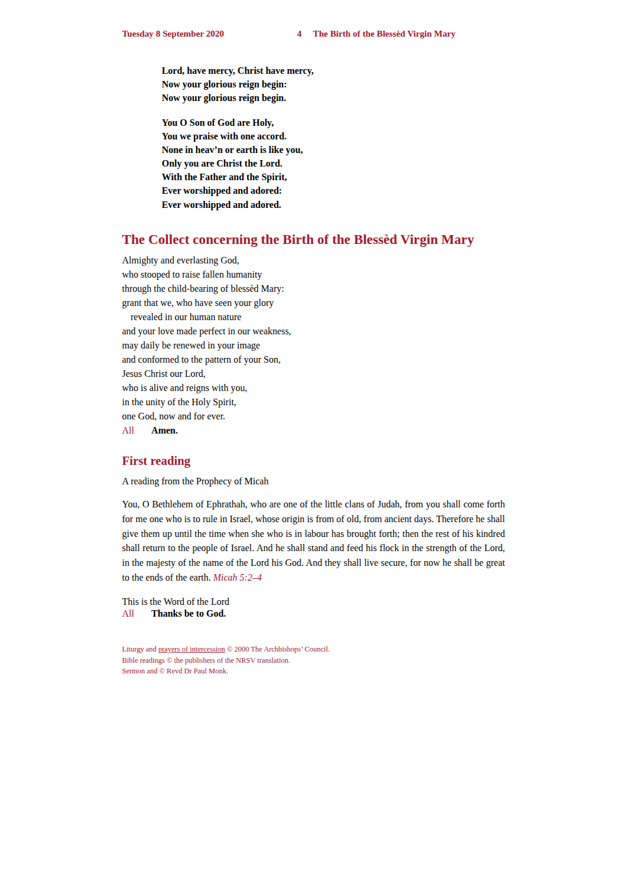Tuesday 8 September 2020
4 The Birth of the Blessèd Virgin Mary
Lord, have mercy, Christ have mercy,
Now your glorious reign begin:
Now your glorious reign begin.
You O Son of God are Holy,
You we praise with one accord.
None in heav’n or earth is like you,
Only you are Christ the Lord.
With the Father and the Spirit,
Ever worshipped and adored:
Ever worshipped and adored.
The Collect concerning the Birth of the Blessèd Virgin Mary
Almighty and everlasting God,
who stooped to raise fallen humanity
through the child-bearing of blessèd Mary:
grant that we, who have seen your glory
revealed in our human nature
and your love made perfect in our weakness,
may daily be renewed in your image
and conformed to the pattern of your Son,
Jesus Christ our Lord,
who is alive and reigns with you,
in the unity of the Holy Spirit,
one God, now and for ever.
All
Amen.
First reading
A reading from the Prophecy of Micah
You, O Bethlehem of Ephrathah, who are one of the little clans of Judah, from you shall come forth for me one who is to rule in Israel, whose origin is from of old, from ancient days. Therefore he shall give them up until the time when she who is in labour has brought forth; then the rest of his kindred shall return to the people of Israel. And he shall stand and feed his flock in the strength of the Lord, in the majesty of the name of the Lord his God. And they shall live secure, for now he shall be great to the ends of the earth. Micah 5:2–4
This is the Word of the Lord
All
Thanks be to God.
Liturgy and prayers of intercession © 2000 The Archbishops’ Council.
Bible readings © the publishers of the NRSV translation.
Sermon and © Revd Dr Paul Monk.